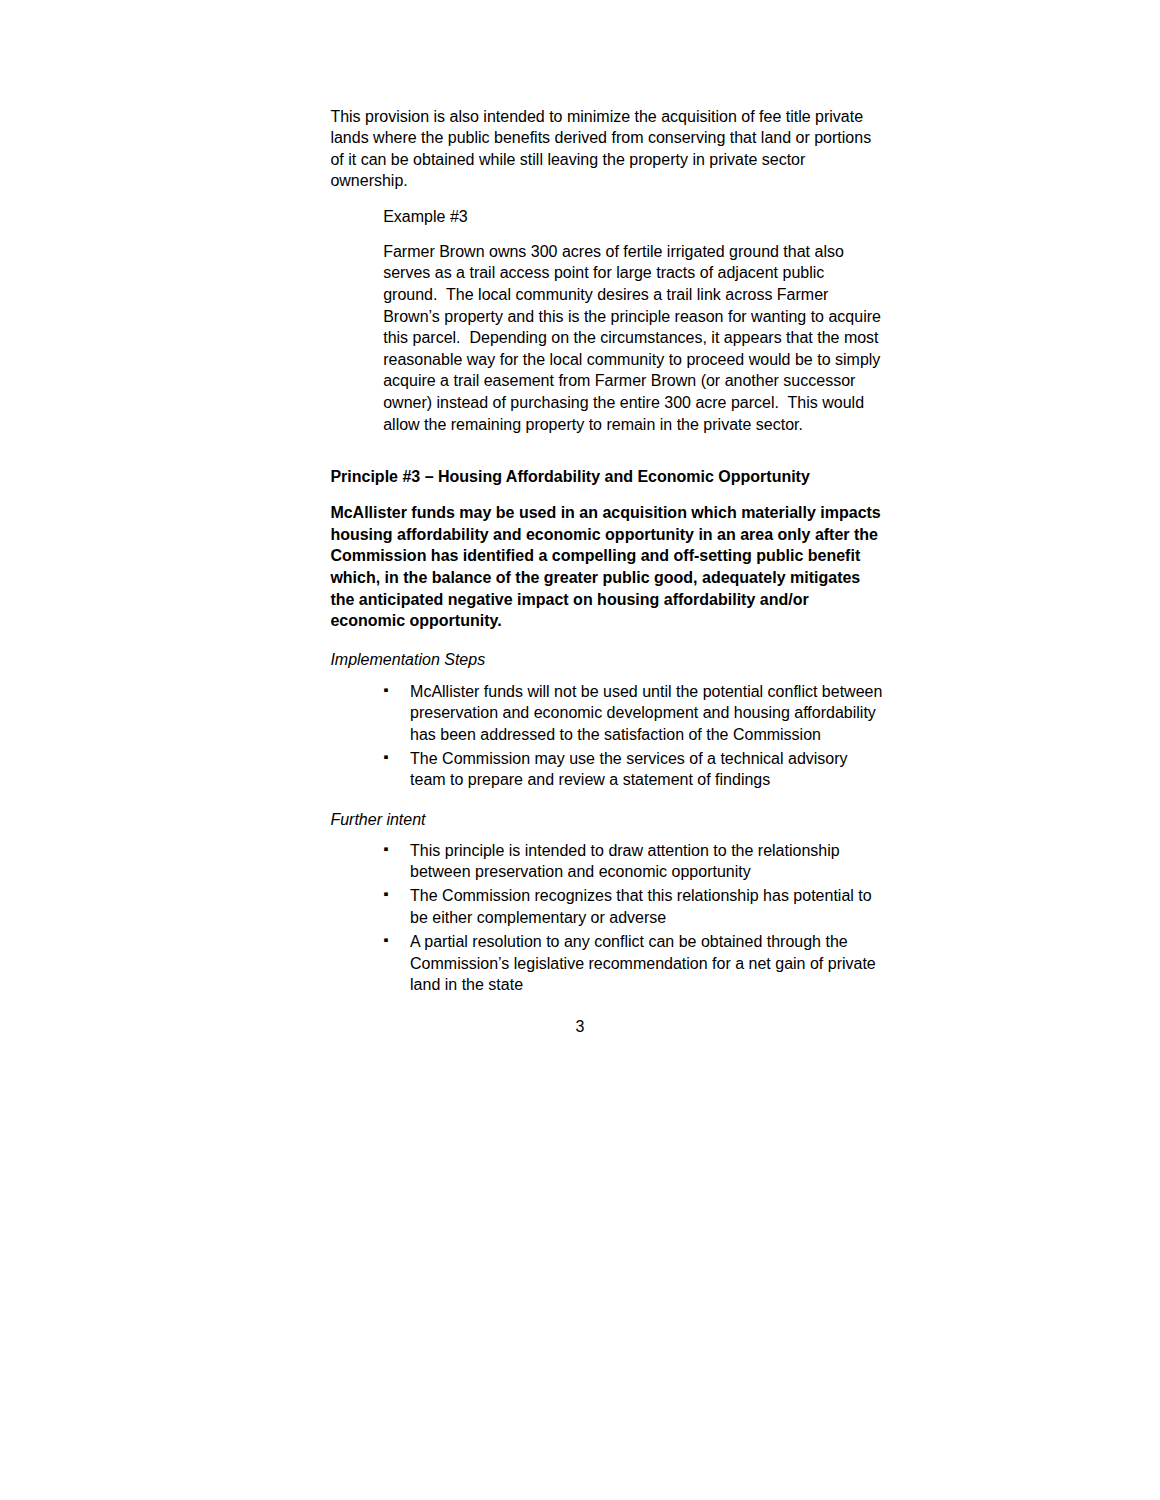This provision is also intended to minimize the acquisition of fee title private lands where the public benefits derived from conserving that land or portions of it can be obtained while still leaving the property in private sector ownership.
Example #3
Farmer Brown owns 300 acres of fertile irrigated ground that also serves as a trail access point for large tracts of adjacent public ground. The local community desires a trail link across Farmer Brown’s property and this is the principle reason for wanting to acquire this parcel. Depending on the circumstances, it appears that the most reasonable way for the local community to proceed would be to simply acquire a trail easement from Farmer Brown (or another successor owner) instead of purchasing the entire 300 acre parcel. This would allow the remaining property to remain in the private sector.
Principle #3 – Housing Affordability and Economic Opportunity
McAllister funds may be used in an acquisition which materially impacts housing affordability and economic opportunity in an area only after the Commission has identified a compelling and off-setting public benefit which, in the balance of the greater public good, adequately mitigates the anticipated negative impact on housing affordability and/or economic opportunity.
Implementation Steps
McAllister funds will not be used until the potential conflict between preservation and economic development and housing affordability has been addressed to the satisfaction of the Commission
The Commission may use the services of a technical advisory team to prepare and review a statement of findings
Further intent
This principle is intended to draw attention to the relationship between preservation and economic opportunity
The Commission recognizes that this relationship has potential to be either complementary or adverse
A partial resolution to any conflict can be obtained through the Commission’s legislative recommendation for a net gain of private land in the state
3